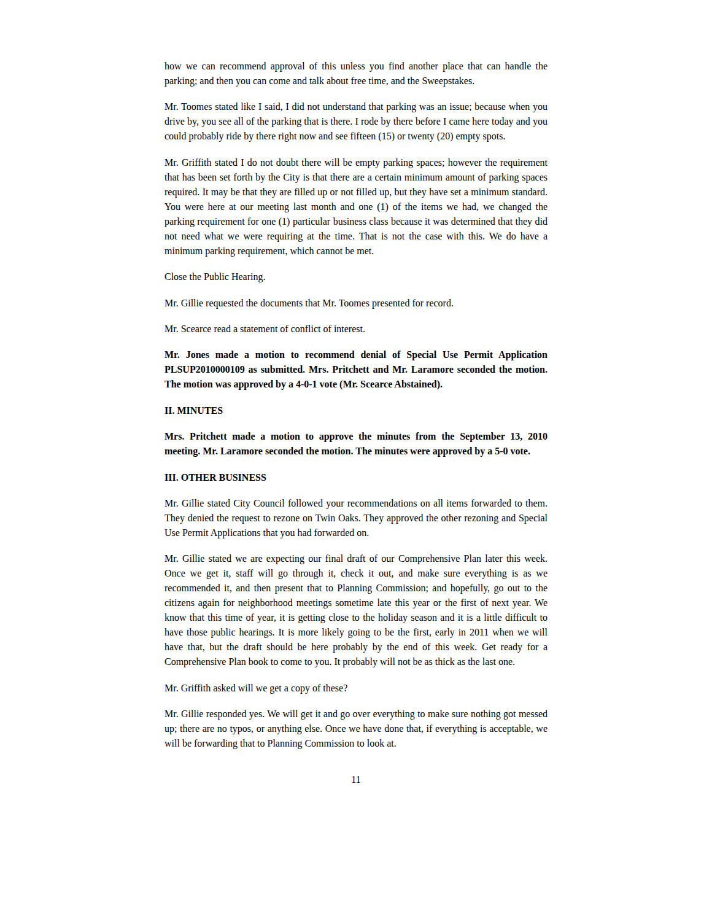how we can recommend approval of this unless you find another place that can handle the parking; and then you can come and talk about free time, and the Sweepstakes.
Mr. Toomes stated like I said, I did not understand that parking was an issue; because when you drive by, you see all of the parking that is there. I rode by there before I came here today and you could probably ride by there right now and see fifteen (15) or twenty (20) empty spots.
Mr. Griffith stated I do not doubt there will be empty parking spaces; however the requirement that has been set forth by the City is that there are a certain minimum amount of parking spaces required. It may be that they are filled up or not filled up, but they have set a minimum standard. You were here at our meeting last month and one (1) of the items we had, we changed the parking requirement for one (1) particular business class because it was determined that they did not need what we were requiring at the time. That is not the case with this. We do have a minimum parking requirement, which cannot be met.
Close the Public Hearing.
Mr. Gillie requested the documents that Mr. Toomes presented for record.
Mr. Scearce read a statement of conflict of interest.
Mr. Jones made a motion to recommend denial of Special Use Permit Application PLSUP2010000109 as submitted. Mrs. Pritchett and Mr. Laramore seconded the motion. The motion was approved by a 4-0-1 vote (Mr. Scearce Abstained).
II. MINUTES
Mrs. Pritchett made a motion to approve the minutes from the September 13, 2010 meeting. Mr. Laramore seconded the motion. The minutes were approved by a 5-0 vote.
III. OTHER BUSINESS
Mr. Gillie stated City Council followed your recommendations on all items forwarded to them. They denied the request to rezone on Twin Oaks. They approved the other rezoning and Special Use Permit Applications that you had forwarded on.
Mr. Gillie stated we are expecting our final draft of our Comprehensive Plan later this week. Once we get it, staff will go through it, check it out, and make sure everything is as we recommended it, and then present that to Planning Commission; and hopefully, go out to the citizens again for neighborhood meetings sometime late this year or the first of next year. We know that this time of year, it is getting close to the holiday season and it is a little difficult to have those public hearings. It is more likely going to be the first, early in 2011 when we will have that, but the draft should be here probably by the end of this week. Get ready for a Comprehensive Plan book to come to you. It probably will not be as thick as the last one.
Mr. Griffith asked will we get a copy of these?
Mr. Gillie responded yes. We will get it and go over everything to make sure nothing got messed up; there are no typos, or anything else. Once we have done that, if everything is acceptable, we will be forwarding that to Planning Commission to look at.
11